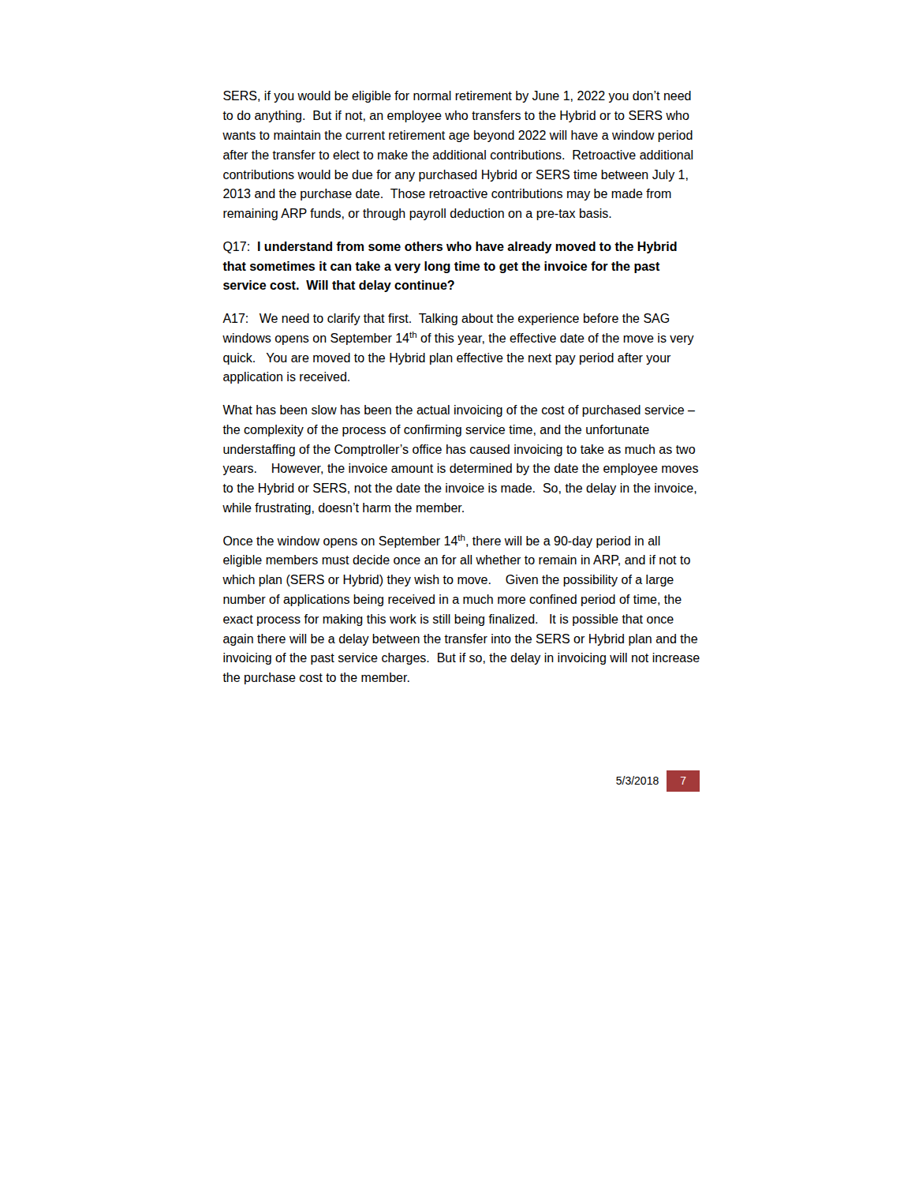SERS, if you would be eligible for normal retirement by June 1, 2022 you don’t need to do anything. But if not, an employee who transfers to the Hybrid or to SERS who wants to maintain the current retirement age beyond 2022 will have a window period after the transfer to elect to make the additional contributions. Retroactive additional contributions would be due for any purchased Hybrid or SERS time between July 1, 2013 and the purchase date. Those retroactive contributions may be made from remaining ARP funds, or through payroll deduction on a pre-tax basis.
Q17: I understand from some others who have already moved to the Hybrid that sometimes it can take a very long time to get the invoice for the past service cost. Will that delay continue?
A17: We need to clarify that first. Talking about the experience before the SAG windows opens on September 14th of this year, the effective date of the move is very quick. You are moved to the Hybrid plan effective the next pay period after your application is received.
What has been slow has been the actual invoicing of the cost of purchased service – the complexity of the process of confirming service time, and the unfortunate understaffing of the Comptroller’s office has caused invoicing to take as much as two years. However, the invoice amount is determined by the date the employee moves to the Hybrid or SERS, not the date the invoice is made. So, the delay in the invoice, while frustrating, doesn’t harm the member.
Once the window opens on September 14th, there will be a 90-day period in all eligible members must decide once an for all whether to remain in ARP, and if not to which plan (SERS or Hybrid) they wish to move. Given the possibility of a large number of applications being received in a much more confined period of time, the exact process for making this work is still being finalized. It is possible that once again there will be a delay between the transfer into the SERS or Hybrid plan and the invoicing of the past service charges. But if so, the delay in invoicing will not increase the purchase cost to the member.
5/3/2018
7